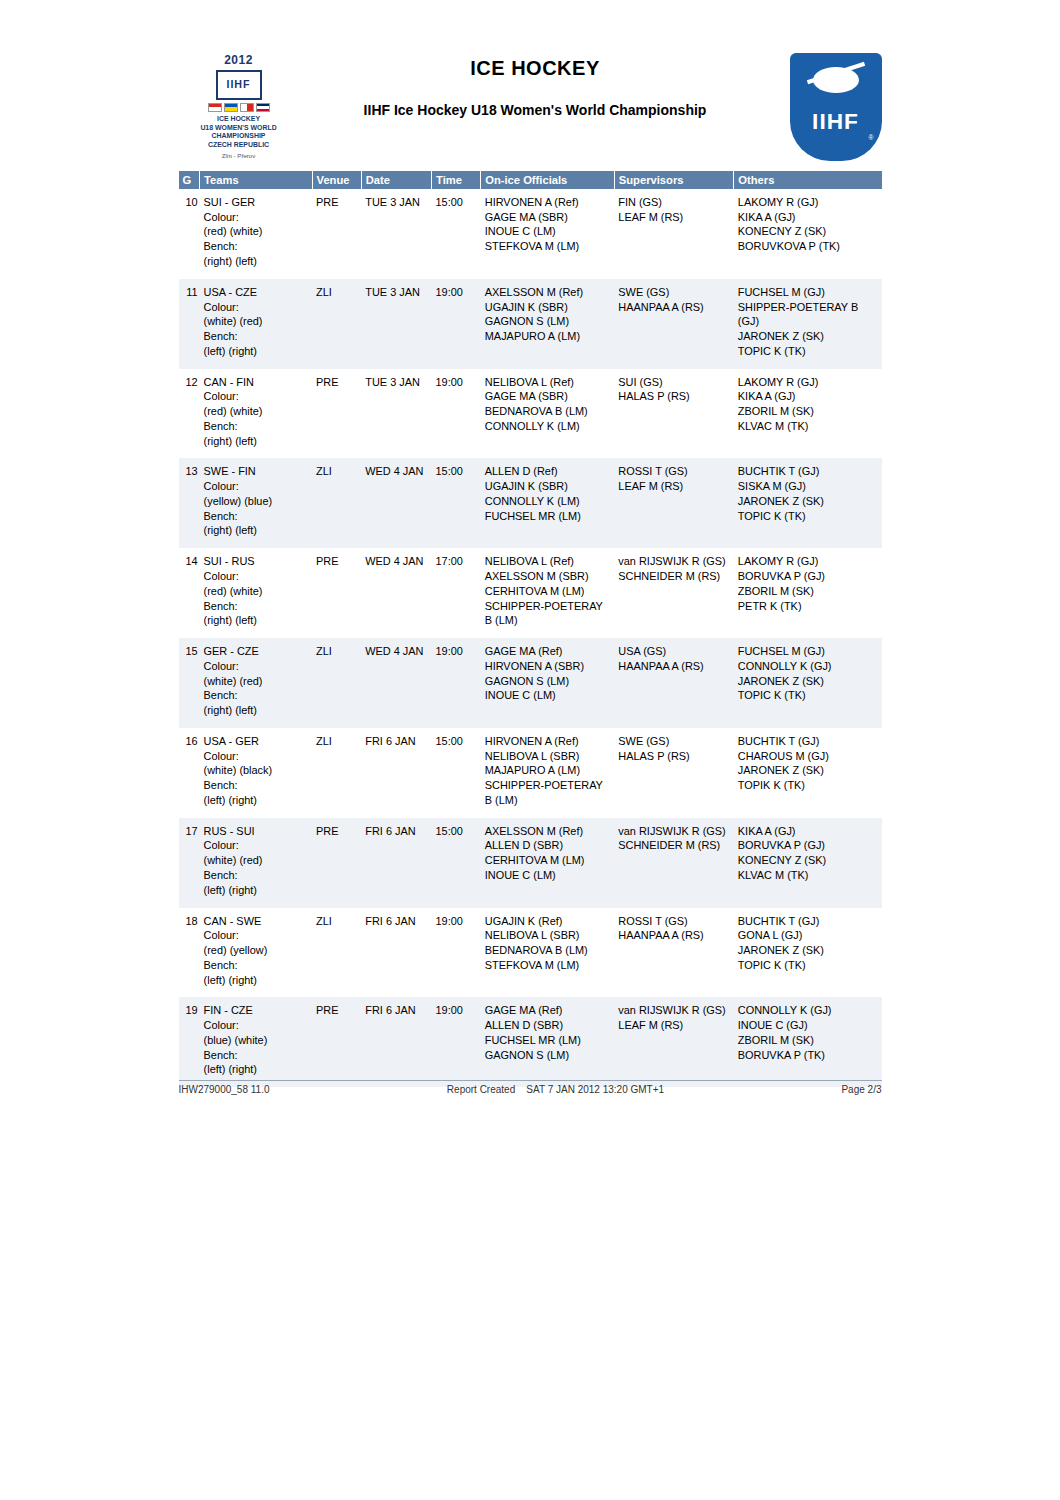2012
IIHF
ICE HOCKEY
U18 WOMEN'S WORLD
CHAMPIONSHIP
CZECH REPUBLIC
Zlín - Přerov
ICE HOCKEY
IIHF Ice Hockey U18 Women's World Championship
IIHF
®
| G | Teams | Venue | Date | Time | On-ice Officials | Supervisors | Others |
| --- | --- | --- | --- | --- | --- | --- | --- |
| 10 | SUI - GER Colour: (red) (white) Bench: (right) (left) | PRE | TUE 3 JAN | 15:00 | HIRVONEN A (Ref) GAGE MA (SBR) INOUE C (LM) STEFKOVA M (LM) | FIN (GS) LEAF M (RS) | LAKOMY R (GJ) KIKA A (GJ) KONECNY Z (SK) BORUVKOVA P (TK) |
| 11 | USA - CZE Colour: (white) (red) Bench: (left) (right) | ZLI | TUE 3 JAN | 19:00 | AXELSSON M (Ref) UGAJIN K (SBR) GAGNON S (LM) MAJAPURO A (LM) | SWE (GS) HAANPAA A (RS) | FUCHSEL M (GJ) SHIPPER-POETERAY B (GJ) JARONEK Z (SK) TOPIC K (TK) |
| 12 | CAN - FIN Colour: (red) (white) Bench: (right) (left) | PRE | TUE 3 JAN | 19:00 | NELIBOVA L (Ref) GAGE MA (SBR) BEDNAROVA B (LM) CONNOLLY K (LM) | SUI (GS) HALAS P (RS) | LAKOMY R (GJ) KIKA A (GJ) ZBORIL M (SK) KLVAC M (TK) |
| 13 | SWE - FIN Colour: (yellow) (blue) Bench: (right) (left) | ZLI | WED 4 JAN | 15:00 | ALLEN D (Ref) UGAJIN K (SBR) CONNOLLY K (LM) FUCHSEL MR (LM) | ROSSI T (GS) LEAF M (RS) | BUCHTIK T (GJ) SISKA M (GJ) JARONEK Z (SK) TOPIC K (TK) |
| 14 | SUI - RUS Colour: (red) (white) Bench: (right) (left) | PRE | WED 4 JAN | 17:00 | NELIBOVA L (Ref) AXELSSON M (SBR) CERHITOVA M (LM) SCHIPPER-POETERAY B (LM) | van RIJSWIJK R (GS) SCHNEIDER M (RS) | LAKOMY R (GJ) BORUVKA P (GJ) ZBORIL M (SK) PETR K (TK) |
| 15 | GER - CZE Colour: (white) (red) Bench: (right) (left) | ZLI | WED 4 JAN | 19:00 | GAGE MA (Ref) HIRVONEN A (SBR) GAGNON S (LM) INOUE C (LM) | USA (GS) HAANPAA A (RS) | FUCHSEL M (GJ) CONNOLLY K (GJ) JARONEK Z (SK) TOPIC K (TK) |
| 16 | USA - GER Colour: (white) (black) Bench: (left) (right) | ZLI | FRI 6 JAN | 15:00 | HIRVONEN A (Ref) NELIBOVA L (SBR) MAJAPURO A (LM) SCHIPPER-POETERAY B (LM) | SWE (GS) HALAS P (RS) | BUCHTIK T (GJ) CHAROUS M (GJ) JARONEK Z (SK) TOPIK K (TK) |
| 17 | RUS - SUI Colour: (white) (red) Bench: (left) (right) | PRE | FRI 6 JAN | 15:00 | AXELSSON M (Ref) ALLEN D (SBR) CERHITOVA M (LM) INOUE C (LM) | van RIJSWIJK R (GS) SCHNEIDER M (RS) | KIKA A (GJ) BORUVKA P (GJ) KONECNY Z (SK) KLVAC M (TK) |
| 18 | CAN - SWE Colour: (red) (yellow) Bench: (left) (right) | ZLI | FRI 6 JAN | 19:00 | UGAJIN K (Ref) NELIBOVA L (SBR) BEDNAROVA B (LM) STEFKOVA M (LM) | ROSSI T (GS) HAANPAA A (RS) | BUCHTIK T (GJ) GONA L (GJ) JARONEK Z (SK) TOPIC K (TK) |
| 19 | FIN - CZE Colour: (blue) (white) Bench: (left) (right) | PRE | FRI 6 JAN | 19:00 | GAGE MA (Ref) ALLEN D (SBR) FUCHSEL MR (LM) GAGNON S (LM) | van RIJSWIJK R (GS) LEAF M (RS) | CONNOLLY K (GJ) INOUE C (GJ) ZBORIL M (SK) BORUVKA P (TK) |
IHW279000_58 11.0
Report Created SAT 7 JAN 2012 13:20 GMT+1
Page 2/3